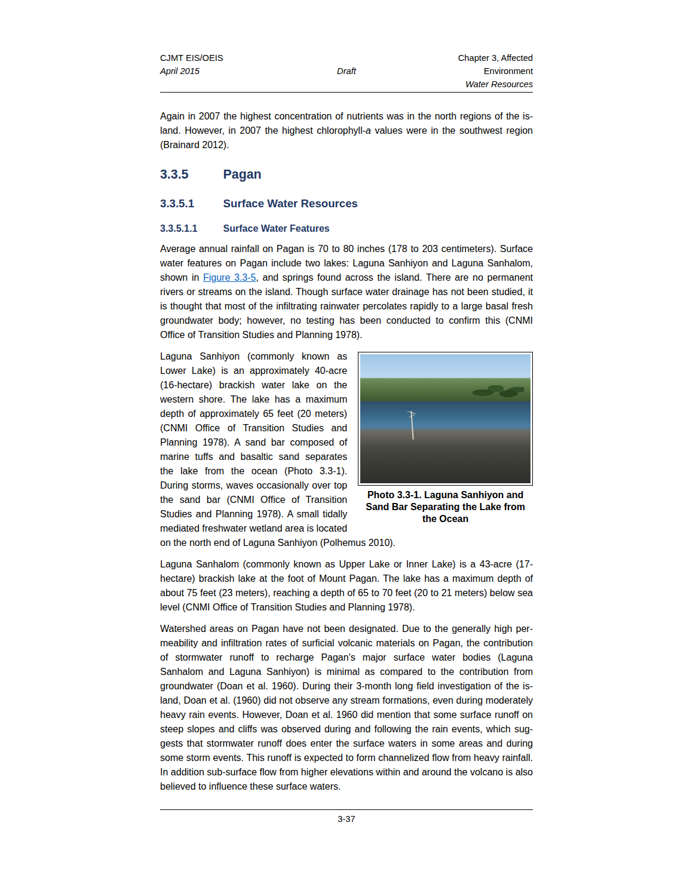| CJMT EIS/OEIS April 2015 | Draft | Chapter 3, Affected Environment Water Resources |
Again in 2007 the highest concentration of nutrients was in the north regions of the island. However, in 2007 the highest chlorophyll-a values were in the southwest region (Brainard 2012).
3.3.5 Pagan
3.3.5.1 Surface Water Resources
3.3.5.1.1 Surface Water Features
Average annual rainfall on Pagan is 70 to 80 inches (178 to 203 centimeters). Surface water features on Pagan include two lakes: Laguna Sanhiyon and Laguna Sanhalom, shown in Figure 3.3-5, and springs found across the island. There are no permanent rivers or streams on the island. Though surface water drainage has not been studied, it is thought that most of the infiltrating rainwater percolates rapidly to a large basal fresh groundwater body; however, no testing has been conducted to confirm this (CNMI Office of Transition Studies and Planning 1978).
Photo 3.3-1. Laguna Sanhiyon and Sand Bar Separating the Lake from the Ocean
Laguna Sanhiyon (commonly known as Lower Lake) is an approximately 40-acre (16-hectare) brackish water lake on the western shore. The lake has a maximum depth of approximately 65 feet (20 meters) (CNMI Office of Transition Studies and Planning 1978). A sand bar composed of marine tuffs and basaltic sand separates the lake from the ocean (Photo 3.3-1). During storms, waves occasionally over top the sand bar (CNMI Office of Transition Studies and Planning 1978). A small tidally mediated freshwater wetland area is located on the north end of Laguna Sanhiyon (Polhemus 2010).
Laguna Sanhalom (commonly known as Upper Lake or Inner Lake) is a 43-acre (17-hectare) brackish lake at the foot of Mount Pagan. The lake has a maximum depth of about 75 feet (23 meters), reaching a depth of 65 to 70 feet (20 to 21 meters) below sea level (CNMI Office of Transition Studies and Planning 1978).
Watershed areas on Pagan have not been designated. Due to the generally high permeability and infiltration rates of surficial volcanic materials on Pagan, the contribution of stormwater runoff to recharge Pagan's major surface water bodies (Laguna Sanhalom and Laguna Sanhiyon) is minimal as compared to the contribution from groundwater (Doan et al. 1960). During their 3-month long field investigation of the island, Doan et al. (1960) did not observe any stream formations, even during moderately heavy rain events. However, Doan et al. 1960 did mention that some surface runoff on steep slopes and cliffs was observed during and following the rain events, which suggests that stormwater runoff does enter the surface waters in some areas and during some storm events. This runoff is expected to form channelized flow from heavy rainfall. In addition sub-surface flow from higher elevations within and around the volcano is also believed to influence these surface waters.
3-37